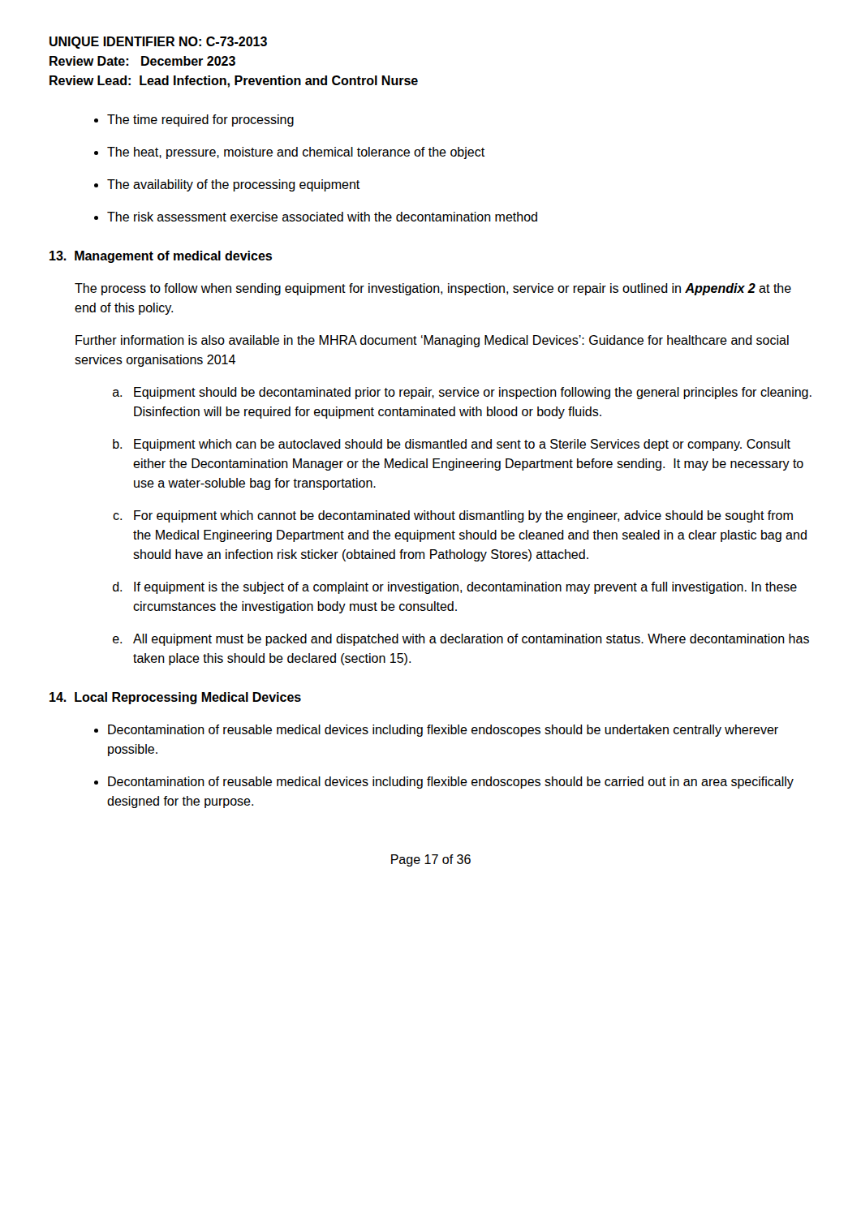UNIQUE IDENTIFIER NO: C-73-2013
Review Date: December 2023
Review Lead: Lead Infection, Prevention and Control Nurse
The time required for processing
The heat, pressure, moisture and chemical tolerance of the object
The availability of the processing equipment
The risk assessment exercise associated with the decontamination method
13. Management of medical devices
The process to follow when sending equipment for investigation, inspection, service or repair is outlined in Appendix 2 at the end of this policy.
Further information is also available in the MHRA document ‘Managing Medical Devices’: Guidance for healthcare and social services organisations 2014
Equipment should be decontaminated prior to repair, service or inspection following the general principles for cleaning. Disinfection will be required for equipment contaminated with blood or body fluids.
Equipment which can be autoclaved should be dismantled and sent to a Sterile Services dept or company. Consult either the Decontamination Manager or the Medical Engineering Department before sending. It may be necessary to use a water-soluble bag for transportation.
For equipment which cannot be decontaminated without dismantling by the engineer, advice should be sought from the Medical Engineering Department and the equipment should be cleaned and then sealed in a clear plastic bag and should have an infection risk sticker (obtained from Pathology Stores) attached.
If equipment is the subject of a complaint or investigation, decontamination may prevent a full investigation. In these circumstances the investigation body must be consulted.
All equipment must be packed and dispatched with a declaration of contamination status. Where decontamination has taken place this should be declared (section 15).
14. Local Reprocessing Medical Devices
Decontamination of reusable medical devices including flexible endoscopes should be undertaken centrally wherever possible.
Decontamination of reusable medical devices including flexible endoscopes should be carried out in an area specifically designed for the purpose.
Page 17 of 36